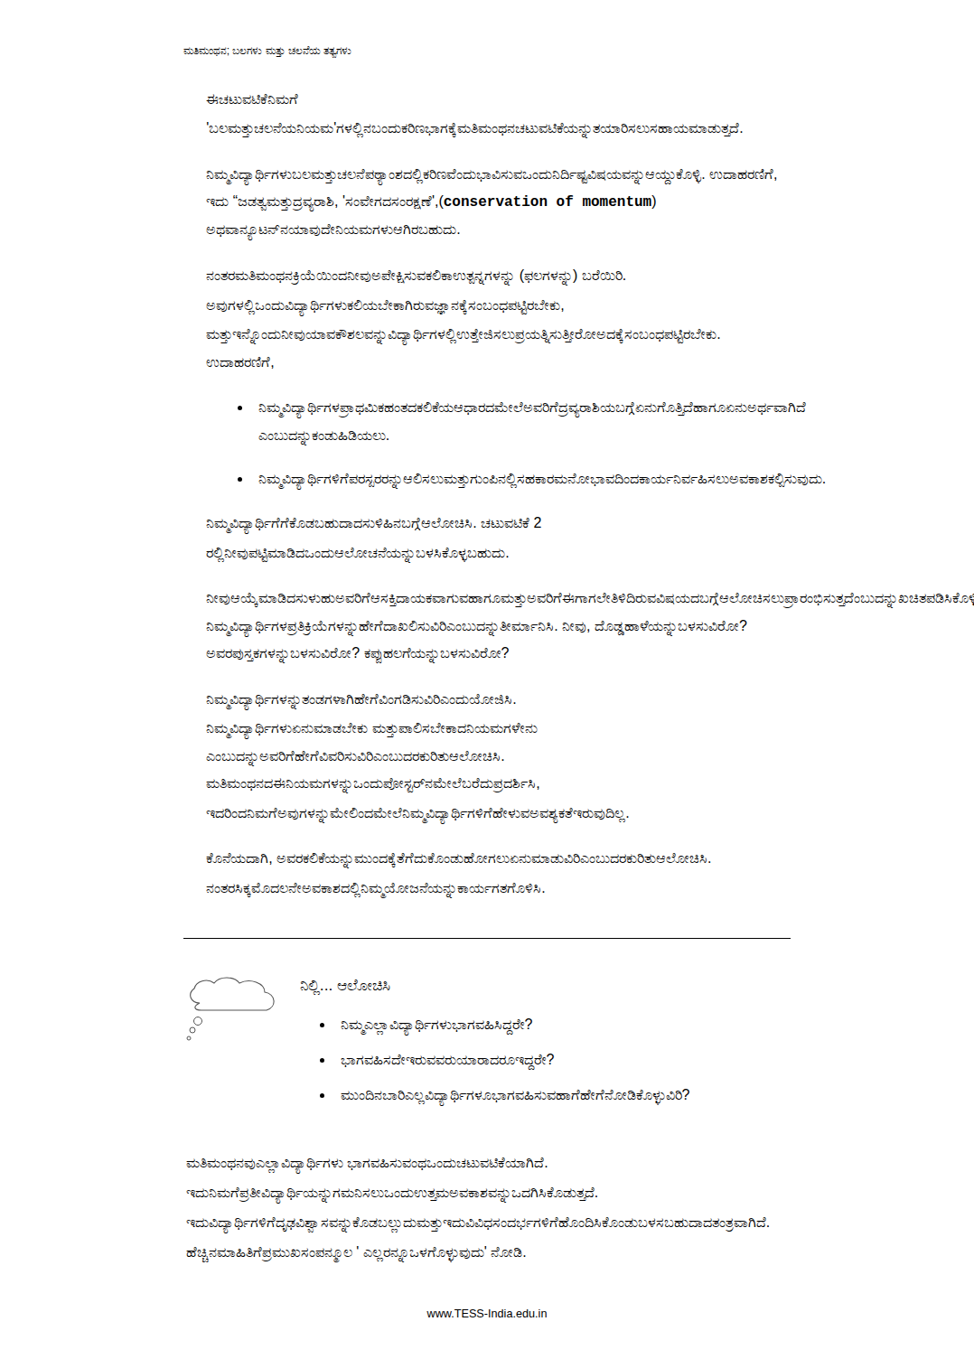ಮತಿಮಂಥನ; ಬಲಗಳು ಮತ್ತು ಚಲನೆಯ ತತ್ವಗಳು
ಈಚಟುವಟಿಕೆನಿಮಗೆ
'ಬಲಮತ್ತುಚಲನೆಯನಿಯಮ'ಗಳಲ್ಲಿನಬಂದುಕರಿಣಭಾಗಕ್ಕೆಮತಿಮಂಥನಚಟುವಟಿಕೆಯನ್ನುತಯಾರಿಸಲುಸಹಾಯಮಾಡುತ್ತದೆ.
ನಿಮ್ಮವಿದ್ಯಾರ್ಥಿಗಳುಬಲಮತ್ತುಚಲನೆಪಠ್ಯಾಂಶದಲ್ಲಿಕರಿಣವೆಂದುಭಾವಿಸುವಒಂದುನಿರ್ದಿಷ್ಟವಿಷಯವನ್ನುಆಯ್ದುಕೊಳ್ಳಿ. ಉದಾಹರಣಿಗೆ, ಇದು “ಜಡತ್ವಮತ್ತುದ್ರವ್ಯರಾಶಿ, 'ಸಂವೇಗದಸಂರಕ್ಷಣೆ',(conservation of momentum) ಅಥವಾನ್ಯೂಟನ್‌ನಯಾವುದೇನಿಯಮಗಳುಆಗಿರಬಹುದು.
ನಂತರಮತಿಮಂಥನಕ್ರಿಯೆಯಿಂದನೀವುಅಪೇಕ್ಷಿಸುವಕಲಿಕಾಉತ್ಪನ್ನಗಳನ್ನು (ಫಲಗಳನ್ನು) ಬರೆಯಿರಿ.
ಅವುಗಳಲ್ಲಿಒಂದುವಿದ್ಯಾರ್ಥಿಗಳುಕಲಿಯಬೇಕಾಗಿರುವಜ್ಞಾನಕ್ಕೆಸಂಬಂಧಪಟ್ಟಿರಬೇಕು,
ಮತ್ತುಇನ್ನೊಂದುನೀವುಯಾವಕೌಶಲವನ್ನುವಿದ್ಯಾರ್ಥಿಗಳಲ್ಲಿಉತ್ತೇಜಿಸಲುಪ್ರಯತ್ನಿಸುತ್ತೀರೋಅದಕ್ಕೆಸಂಬಂಧಪಟ್ಟಿರಬೇಕು. ಉದಾಹರಣಿಗೆ,
ನಿಮ್ಮವಿದ್ಯಾರ್ಥಿಗಳಪ್ರಾಥಮಿಕಹಂತದಕಲಿಕೆಯಆಧಾರದಮೇಲೆಅವರಿಗೆದ್ರವ್ಯರಾಶಿಯಬಗ್ಗೆಏನುಗೊತ್ತಿದೆಹಾಗೂಏನುಅರ್ಥವಾಗಿದೆ ಎಂಬುದನ್ನುಕಂಡುಹಿಡಿಯಲು.
ನಿಮ್ಮವಿದ್ಯಾರ್ಥಿಗಳಿಗೆಪರಸ್ಪರರನ್ನುಆಲಿಸಲುಮತ್ತುಗುಂಪಿನಲ್ಲಿಸಹಕಾರಮನೋಭಾವದಿಂದಕಾರ್ಯನಿರ್ವಹಿಸಲುಅವಕಾಶಕಲ್ಪಿಸುವುದು.
ನಿಮ್ಮವಿದ್ಯಾರ್ಥಿಗೆಗೆಕೊಡಬಹುದಾದಸುಳಿಹಿನಬಗ್ಗೆಆಲೋಚಿಸಿ. ಚಟುವಟಿಕೆ 2
ರಲ್ಲಿನೀವುಪಟ್ಟಿಮಾಡಿದಒಂದುಆಲೋಚನೆಯನ್ನುಬಳಸಿಕೊಳ್ಳಬಹುದು.
ನೀವುಆಯ್ಕೆಮಾಡಿದಸುಳುಹುಅವರಿಗೆಆಸಕ್ತಿದಾಯಕವಾಗುವಹಾಗೂಮತ್ತುಅವರಿಗೆಈಗಾಗಲೇತಿಳಿದಿರುವವಿಷಯದಬಗ್ಗೆಆಲೋಚಿಸಲುಪ್ರಾರಂಭಿಸುತ್ತದೆಂಬುದನ್ನುಖಚಿತಪಡಿಸಿಕೊಳ್ಳಿ. ನಿಮ್ಮವಿದ್ಯಾರ್ಥಿಗಳಪ್ರತಿಕ್ರಿಯೆಗಳನ್ನುಹೇಗೆದಾಖಲಿಸುವಿರಿಎಂಬುದನ್ನುತೀರ್ಮಾನಿಸಿ. ನೀವು, ದೊಡ್ಡಹಾಳೆಯನ್ನುಬಳಸುವಿರೋ? ಅವರಪುಸ್ತಕಗಳನ್ನುಬಳಸುವಿರೋ? ಕಪ್ಪುಹಲಗೆಯನ್ನುಬಳಸುವಿರೋ?
ನಿಮ್ಮವಿದ್ಯಾರ್ಥಿಗಳನ್ನುತಂಡಗಳಾಗಿಹೇಗೆವಿಂಗಡಿಸುವಿರಿಎಂದುಯೋಜಿಸಿ.
ನಿಮ್ಮವಿದ್ಯಾರ್ಥಿಗಳುಏನುಮಾಡಬೇಕು ಮತ್ತುಪಾಲಿಸಬೇಕಾದನಿಯಮಗಳೇನು ಎಂಬುದನ್ನುಅವರಿಗೆಹೇಗೆವಿವರಿಸುವಿರಿಎಂಬುದರಕುರಿತುಆಲೋಚಿಸಿ. ಮತಿಮಂಥನದಈನಿಯಮಗಳನ್ನುಒಂದುಪೋಸ್ಟರ್‌ನಮೇಲೆಬರೆದುಪ್ರದರ್ಶಿಸಿ,
ಇದರಿಂದನಿಮಗೆಅವುಗಳನ್ನುಮೇಲಿಂದಮೇಲೆನಿಮ್ಮವಿದ್ಯಾರ್ಥಿಗಳಿಗೆಹೇಳುವಅವಶ್ಯಕತೆಇರುವುದಿಲ್ಲ.
ಕೊನೆಯದಾಗಿ, ಅವರಕಲಿಕೆಯನ್ನುಮುಂದಕ್ಕೆತೆಗೆದುಕೊಂಡುಹೋಗಲುಏನುಮಾಡುವಿರಿಎಂಬುದರಕುರಿತುಆಲೋಚಿಸಿ.
ನಂತರಸಿಕ್ಕಮೊದಲನೇಅವಕಾಶದಲ್ಲಿನಿಮ್ಮಯೋಜನೆಯನ್ನುಕಾರ್ಯಗತಗೊಳಿಸಿ.
ನಿಲ್ಲಿ... ಆಲೋಚಿಸಿ
ನಿಮ್ಮಎಲ್ಲಾವಿದ್ಯಾರ್ಥಿಗಳುಭಾಗವಹಿಸಿದ್ದರೇ?
ಭಾಗವಹಿಸದೇಇರುವವರುಯಾರಾದರೂಇದ್ದರೇ?
ಮುಂದಿನಬಾರಿಎಲ್ಲವಿದ್ಯಾರ್ಥಿಗಳೂಭಾಗವಹಿಸುವಹಾಗೆಹೇಗೆನೋಡಿಕೊಳ್ಳುವಿರಿ?
ಮತಿಮಂಥನವುಎಲ್ಲಾವಿದ್ಯಾರ್ಥಿಗಳು ಭಾಗವಹಿಸುವಂಥಒಂದುಚಟುವಟಿಕೆಯಾಗಿದೆ.
ಇದುನಿಮಗೆಪ್ರತೀವಿದ್ಯಾರ್ಥಿಯನ್ನುಗಮನಿಸಲುಒಂದುಉತ್ತಮಅವಕಾಶವನ್ನುಒದಗಿಸಿಕೊಡುತ್ತದೆ.
ಇದುವಿದ್ಯಾರ್ಥಿಗಳಿಗೆದೃಢವಿಶ್ವಾಸವನ್ನುಕೊಡಬಲ್ಲುದುಮತ್ತುಇದುವಿವಿಧಸಂದರ್ಭಗಳಿಗೆಹೊಂದಿಸಿಕೊಂಡುಬಳಸಬಹುದಾದತಂತ್ರವಾಗಿದೆ.
ಹೆಚ್ಚಿನಮಾಹಿತಿಗೆಪ್ರಮುಖಸಂಪನ್ಮೂಲ ' ಎಲ್ಲರನ್ನೂಒಳಗೊಳ್ಳುವುದು' ನೋಡಿ.
www.TESS-India.edu.in